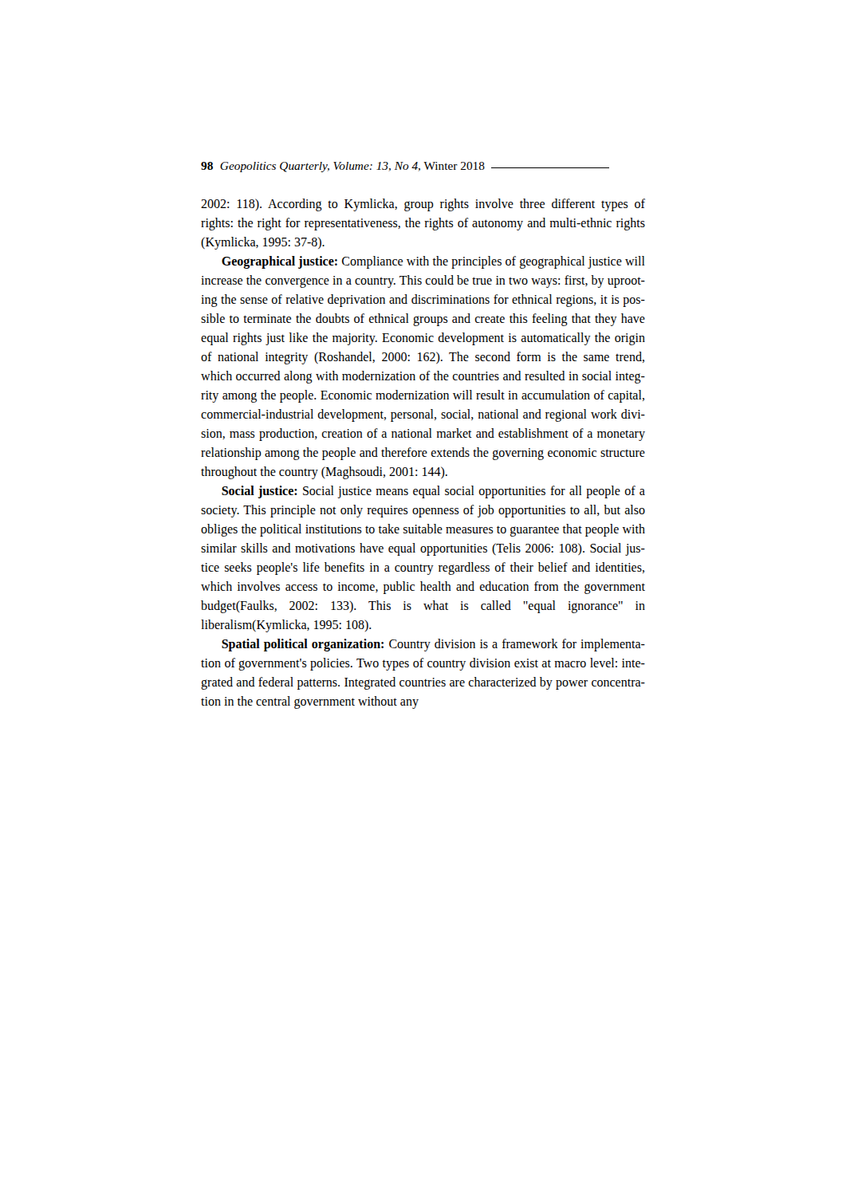98 Geopolitics Quarterly, Volume: 13, No 4, Winter 2018
2002: 118). According to Kymlicka, group rights involve three different types of rights: the right for representativeness, the rights of autonomy and multi-ethnic rights (Kymlicka, 1995: 37-8).
Geographical justice: Compliance with the principles of geographical justice will increase the convergence in a country. This could be true in two ways: first, by uprooting the sense of relative deprivation and discriminations for ethnical regions, it is possible to terminate the doubts of ethnical groups and create this feeling that they have equal rights just like the majority. Economic development is automatically the origin of national integrity (Roshandel, 2000: 162). The second form is the same trend, which occurred along with modernization of the countries and resulted in social integrity among the people. Economic modernization will result in accumulation of capital, commercial-industrial development, personal, social, national and regional work division, mass production, creation of a national market and establishment of a monetary relationship among the people and therefore extends the governing economic structure throughout the country (Maghsoudi, 2001: 144).
Social justice: Social justice means equal social opportunities for all people of a society. This principle not only requires openness of job opportunities to all, but also obliges the political institutions to take suitable measures to guarantee that people with similar skills and motivations have equal opportunities (Telis 2006: 108). Social justice seeks people's life benefits in a country regardless of their belief and identities, which involves access to income, public health and education from the government budget(Faulks, 2002: 133). This is what is called "equal ignorance" in liberalism(Kymlicka, 1995: 108).
Spatial political organization: Country division is a framework for implementation of government's policies. Two types of country division exist at macro level: integrated and federal patterns. Integrated countries are characterized by power concentration in the central government without any